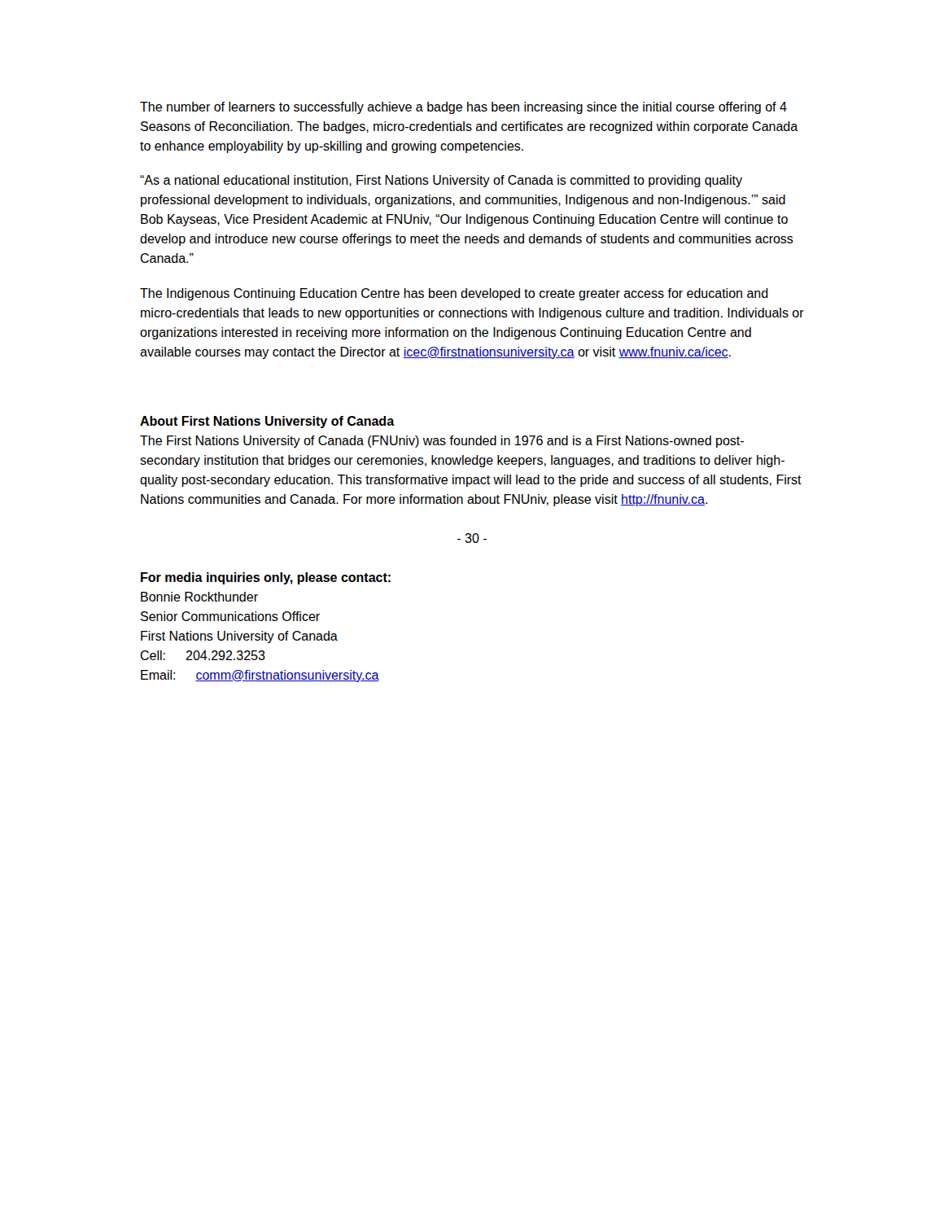The number of learners to successfully achieve a badge has been increasing since the initial course offering of 4 Seasons of Reconciliation. The badges, micro-credentials and certificates are recognized within corporate Canada to enhance employability by up-skilling and growing competencies.
“As a national educational institution, First Nations University of Canada is committed to providing quality professional development to individuals, organizations, and communities, Indigenous and non-Indigenous.’” said Bob Kayseas, Vice President Academic at FNUniv, “Our Indigenous Continuing Education Centre will continue to develop and introduce new course offerings to meet the needs and demands of students and communities across Canada.”
The Indigenous Continuing Education Centre has been developed to create greater access for education and micro-credentials that leads to new opportunities or connections with Indigenous culture and tradition. Individuals or organizations interested in receiving more information on the Indigenous Continuing Education Centre and available courses may contact the Director at icec@firstnationsuniversity.ca or visit www.fnuniv.ca/icec.
About First Nations University of Canada
The First Nations University of Canada (FNUniv) was founded in 1976 and is a First Nations-owned post-secondary institution that bridges our ceremonies, knowledge keepers, languages, and traditions to deliver high-quality post-secondary education. This transformative impact will lead to the pride and success of all students, First Nations communities and Canada. For more information about FNUniv, please visit http://fnuniv.ca.
- 30 -
For media inquiries only, please contact:
Bonnie Rockthunder
Senior Communications Officer
First Nations University of Canada
Cell: 204.292.3253
Email: comm@firstnationsuniversity.ca